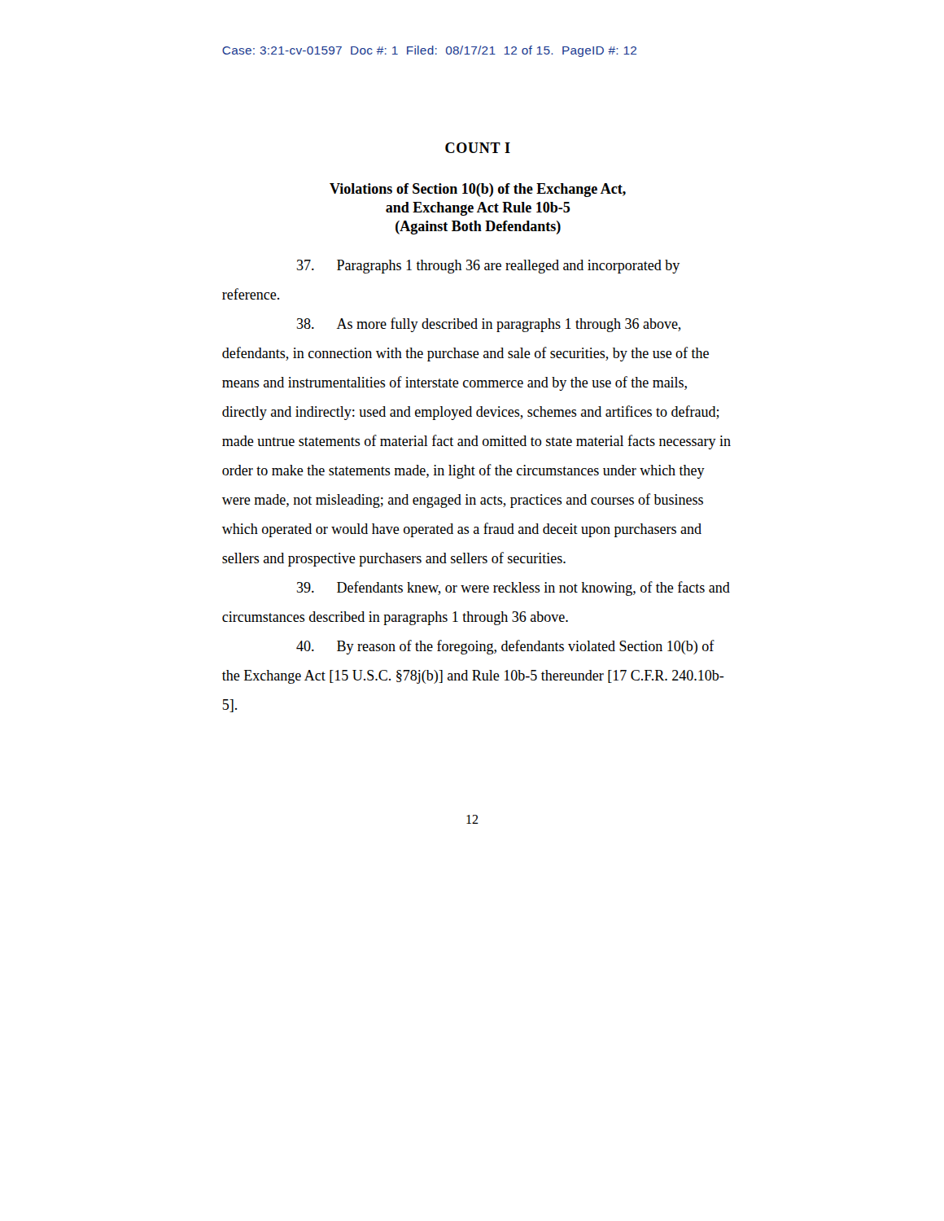Case: 3:21-cv-01597 Doc #: 1 Filed: 08/17/21 12 of 15. PageID #: 12
COUNT I
Violations of Section 10(b) of the Exchange Act,
and Exchange Act Rule 10b-5
(Against Both Defendants)
37. Paragraphs 1 through 36 are realleged and incorporated by reference.
38. As more fully described in paragraphs 1 through 36 above, defendants, in connection with the purchase and sale of securities, by the use of the means and instrumentalities of interstate commerce and by the use of the mails, directly and indirectly: used and employed devices, schemes and artifices to defraud; made untrue statements of material fact and omitted to state material facts necessary in order to make the statements made, in light of the circumstances under which they were made, not misleading; and engaged in acts, practices and courses of business which operated or would have operated as a fraud and deceit upon purchasers and sellers and prospective purchasers and sellers of securities.
39. Defendants knew, or were reckless in not knowing, of the facts and circumstances described in paragraphs 1 through 36 above.
40. By reason of the foregoing, defendants violated Section 10(b) of the Exchange Act [15 U.S.C. §78j(b)] and Rule 10b-5 thereunder [17 C.F.R. 240.10b-5].
12